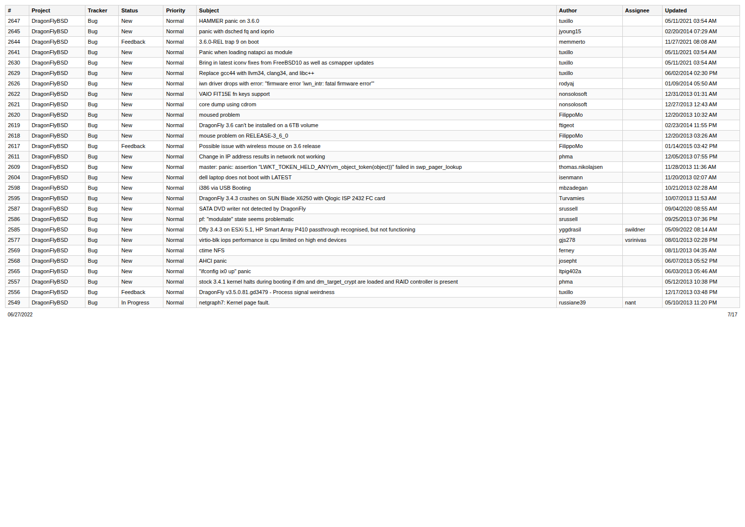| # | Project | Tracker | Status | Priority | Subject | Author | Assignee | Updated |
| --- | --- | --- | --- | --- | --- | --- | --- | --- |
| 2647 | DragonFlyBSD | Bug | New | Normal | HAMMER panic on 3.6.0 | tuxillo | | 05/11/2021 03:54 AM |
| 2645 | DragonFlyBSD | Bug | New | Normal | panic with dsched fq and ioprio | jyoung15 | | 02/20/2014 07:29 AM |
| 2644 | DragonFlyBSD | Bug | Feedback | Normal | 3.6.0-REL trap 9 on boot | memmerto | | 11/27/2021 08:08 AM |
| 2641 | DragonFlyBSD | Bug | New | Normal | Panic when loading natapci as module | tuxillo | | 05/11/2021 03:54 AM |
| 2630 | DragonFlyBSD | Bug | New | Normal | Bring in latest iconv fixes from FreeBSD10 as well as csmapper updates | tuxillo | | 05/11/2021 03:54 AM |
| 2629 | DragonFlyBSD | Bug | New | Normal | Replace gcc44 with llvm34, clang34, and libc++ | tuxillo | | 06/02/2014 02:30 PM |
| 2626 | DragonFlyBSD | Bug | New | Normal | iwn driver drops with error: "firmware error 'iwn_intr: fatal firmware error'" | rodyaj | | 01/09/2014 05:50 AM |
| 2622 | DragonFlyBSD | Bug | New | Normal | VAIO FIT15E fn keys support | nonsolosoft | | 12/31/2013 01:31 AM |
| 2621 | DragonFlyBSD | Bug | New | Normal | core dump using cdrom | nonsolosoft | | 12/27/2013 12:43 AM |
| 2620 | DragonFlyBSD | Bug | New | Normal | moused problem | FilippoMo | | 12/20/2013 10:32 AM |
| 2619 | DragonFlyBSD | Bug | New | Normal | DragonFly 3.6 can't be installed on a 6TB volume | ftigeot | | 02/23/2014 11:55 PM |
| 2618 | DragonFlyBSD | Bug | New | Normal | mouse problem on RELEASE-3_6_0 | FilippoMo | | 12/20/2013 03:26 AM |
| 2617 | DragonFlyBSD | Bug | Feedback | Normal | Possible issue with wireless mouse on 3.6 release | FilippoMo | | 01/14/2015 03:42 PM |
| 2611 | DragonFlyBSD | Bug | New | Normal | Change in IP address results in network not working | phma | | 12/05/2013 07:55 PM |
| 2609 | DragonFlyBSD | Bug | New | Normal | master: panic: assertion "LWKT_TOKEN_HELD_ANY(vm_object_token(object))" failed in swp_pager_lookup | thomas.nikolajsen | | 11/28/2013 11:36 AM |
| 2604 | DragonFlyBSD | Bug | New | Normal | dell laptop does not boot with LATEST | isenmann | | 11/20/2013 02:07 AM |
| 2598 | DragonFlyBSD | Bug | New | Normal | i386 via USB Booting | mbzadegan | | 10/21/2013 02:28 AM |
| 2595 | DragonFlyBSD | Bug | New | Normal | DragonFly 3.4.3 crashes on SUN Blade X6250 with Qlogic ISP 2432 FC card | Turvamies | | 10/07/2013 11:53 AM |
| 2587 | DragonFlyBSD | Bug | New | Normal | SATA DVD writer not detected by DragonFly | srussell | | 09/04/2020 08:55 AM |
| 2586 | DragonFlyBSD | Bug | New | Normal | pf: "modulate" state seems problematic | srussell | | 09/25/2013 07:36 PM |
| 2585 | DragonFlyBSD | Bug | New | Normal | Dfly 3.4.3 on ESXi 5.1, HP Smart Array P410 passthrough recognised, but not functioning | yggdrasil | swildner | 05/09/2022 08:14 AM |
| 2577 | DragonFlyBSD | Bug | New | Normal | virtio-blk iops performance is cpu limited on high end devices | gjs278 | vsrinivas | 08/01/2013 02:28 PM |
| 2569 | DragonFlyBSD | Bug | New | Normal | ctime NFS | ferney | | 08/11/2013 04:35 AM |
| 2568 | DragonFlyBSD | Bug | New | Normal | AHCI panic | josepht | | 06/07/2013 05:52 PM |
| 2565 | DragonFlyBSD | Bug | New | Normal | "ifconfig ix0 up" panic | ltpig402a | | 06/03/2013 05:46 AM |
| 2557 | DragonFlyBSD | Bug | New | Normal | stock 3.4.1 kernel halts during booting if dm and dm_target_crypt are loaded and RAID controller is present | phma | | 05/12/2013 10:38 PM |
| 2556 | DragonFlyBSD | Bug | Feedback | Normal | DragonFly v3.5.0.81.gd3479 - Process signal weirdness | tuxillo | | 12/17/2013 03:48 PM |
| 2549 | DragonFlyBSD | Bug | In Progress | Normal | netgraph7: Kernel page fault. | russiane39 | nant | 05/10/2013 11:20 PM |
| 06/27/2022 | 7/17 |